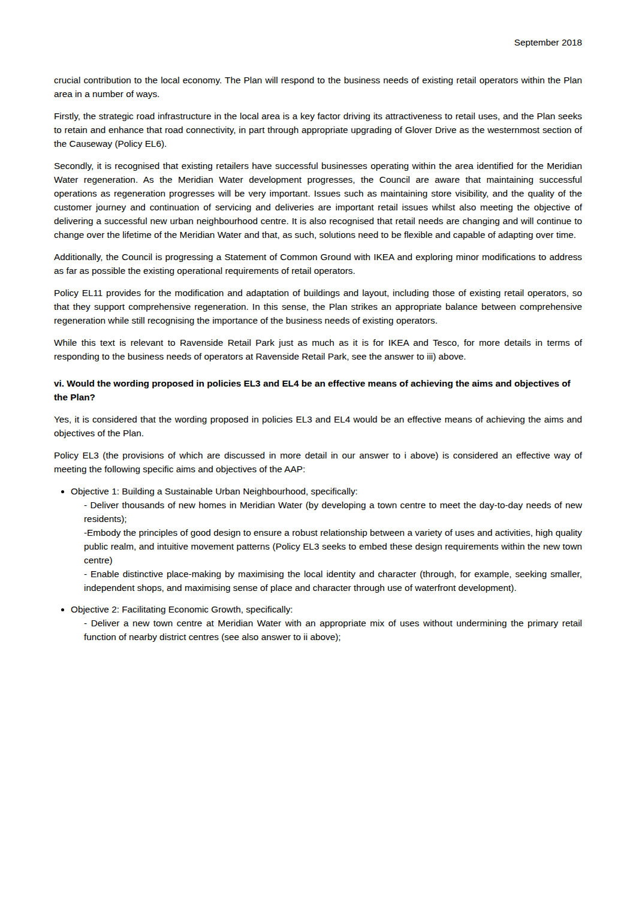September 2018
crucial contribution to the local economy. The Plan will respond to the business needs of existing retail operators within the Plan area in a number of ways.
Firstly, the strategic road infrastructure in the local area is a key factor driving its attractiveness to retail uses, and the Plan seeks to retain and enhance that road connectivity, in part through appropriate upgrading of Glover Drive as the westernmost section of the Causeway (Policy EL6).
Secondly, it is recognised that existing retailers have successful businesses operating within the area identified for the Meridian Water regeneration. As the Meridian Water development progresses, the Council are aware that maintaining successful operations as regeneration progresses will be very important. Issues such as maintaining store visibility, and the quality of the customer journey and continuation of servicing and deliveries are important retail issues whilst also meeting the objective of delivering a successful new urban neighbourhood centre. It is also recognised that retail needs are changing and will continue to change over the lifetime of the Meridian Water and that, as such, solutions need to be flexible and capable of adapting over time.
Additionally, the Council is progressing a Statement of Common Ground with IKEA and exploring minor modifications to address as far as possible the existing operational requirements of retail operators.
Policy EL11 provides for the modification and adaptation of buildings and layout, including those of existing retail operators, so that they support comprehensive regeneration. In this sense, the Plan strikes an appropriate balance between comprehensive regeneration while still recognising the importance of the business needs of existing operators.
While this text is relevant to Ravenside Retail Park just as much as it is for IKEA and Tesco, for more details in terms of responding to the business needs of operators at Ravenside Retail Park, see the answer to iii) above.
vi. Would the wording proposed in policies EL3 and EL4 be an effective means of achieving the aims and objectives of the Plan?
Yes, it is considered that the wording proposed in policies EL3 and EL4 would be an effective means of achieving the aims and objectives of the Plan.
Policy EL3 (the provisions of which are discussed in more detail in our answer to i above) is considered an effective way of meeting the following specific aims and objectives of the AAP:
Objective 1: Building a Sustainable Urban Neighbourhood, specifically: - Deliver thousands of new homes in Meridian Water (by developing a town centre to meet the day-to-day needs of new residents); -Embody the principles of good design to ensure a robust relationship between a variety of uses and activities, high quality public realm, and intuitive movement patterns (Policy EL3 seeks to embed these design requirements within the new town centre) - Enable distinctive place-making by maximising the local identity and character (through, for example, seeking smaller, independent shops, and maximising sense of place and character through use of waterfront development).
Objective 2: Facilitating Economic Growth, specifically: - Deliver a new town centre at Meridian Water with an appropriate mix of uses without undermining the primary retail function of nearby district centres (see also answer to ii above);